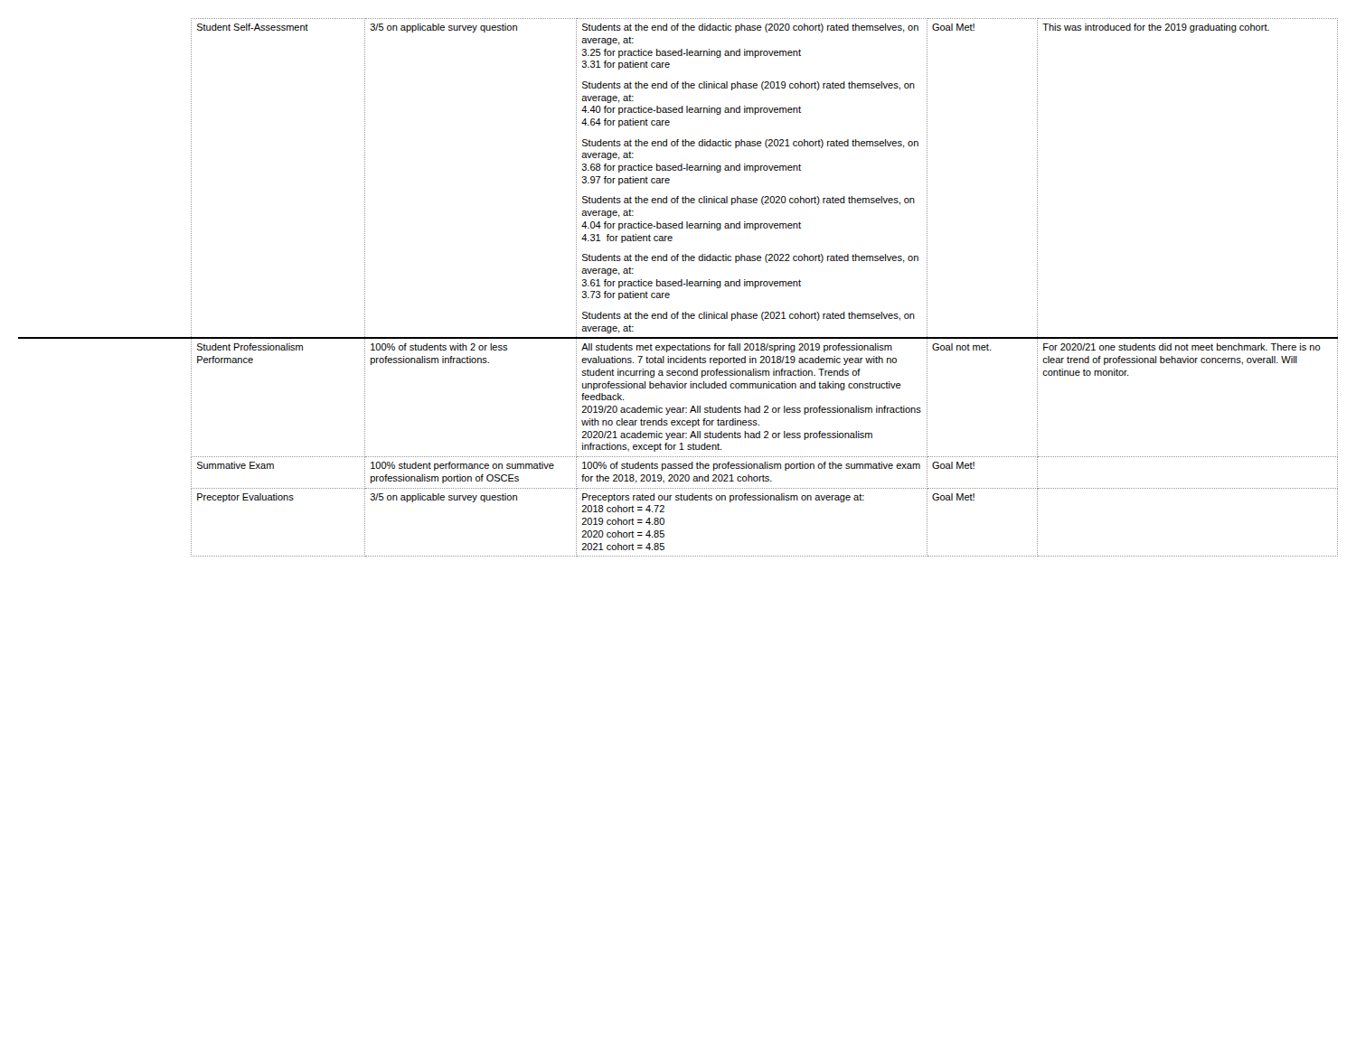| | Student Self-Assessment | 3/5 on applicable survey question | Students at the end of the didactic phase (2020 cohort) rated themselves, on average, at: 3.25 for practice based-learning and improvement 3.31 for patient care Students at the end of the clinical phase (2019 cohort) rated themselves, on average, at: 4.40 for practice-based learning and improvement 4.64 for patient care Students at the end of the didactic phase (2021 cohort) rated themselves, on average, at: 3.68 for practice based-learning and improvement 3.97 for patient care Students at the end of the clinical phase (2020 cohort) rated themselves, on average, at: 4.04 for practice-based learning and improvement 4.31 for patient care Students at the end of the didactic phase (2022 cohort) rated themselves, on average, at: 3.61 for practice based-learning and improvement 3.73 for patient care Students at the end of the clinical phase (2021 cohort) rated themselves, on average, at: | Goal Met! | This was introduced for the 2019 graduating cohort. |
| | Student Professionalism Performance | 100% of students with 2 or less professionalism infractions. | All students met expectations for fall 2018/spring 2019 professionalism evaluations. 7 total incidents reported in 2018/19 academic year with no student incurring a second professionalism infraction. Trends of unprofessional behavior included communication and taking constructive feedback. 2019/20 academic year: All students had 2 or less professionalism infractions with no clear trends except for tardiness. 2020/21 academic year: All students had 2 or less professionalism infractions, except for 1 student. | Goal not met. | For 2020/21 one students did not meet benchmark. There is no clear trend of professional behavior concerns, overall. Will continue to monitor. |
| | Summative Exam | 100% student performance on summative professionalism portion of OSCEs | 100% of students passed the professionalism portion of the summative exam for the 2018, 2019, 2020 and 2021 cohorts. | Goal Met! | |
| | Preceptor Evaluations | 3/5 on applicable survey question | Preceptors rated our students on professionalism on average at: 2018 cohort = 4.72 2019 cohort = 4.80 2020 cohort = 4.85 2021 cohort = 4.85 | Goal Met! | |